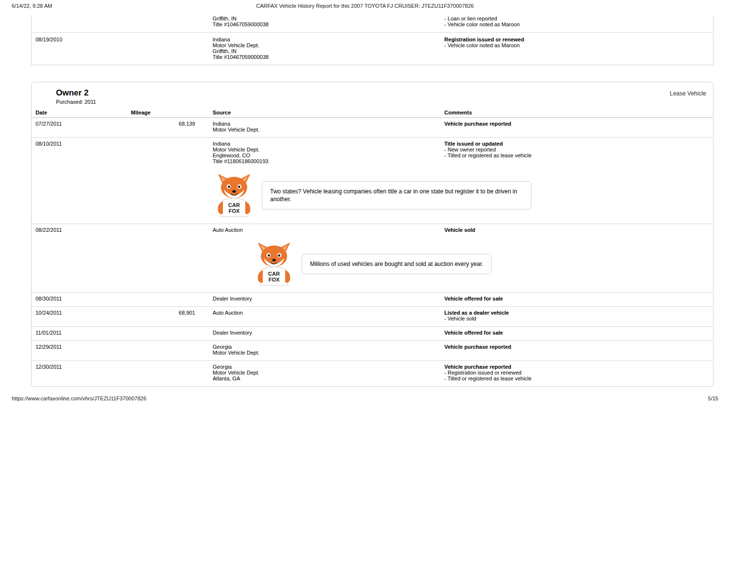6/14/22, 9:28 AM
CARFAX Vehicle History Report for this 2007 TOYOTA FJ CRUISER: JTEZU11F370007826
| | | Griffith, IN Title #10467059000038 | Loan or lien reported Vehicle color noted as Maroon |
| 08/19/2010 | | Indiana Motor Vehicle Dept. Griffith, IN Title #10467059000038 | Registration issued or renewed Vehicle color noted as Maroon |
Owner 2
Purchased: 2011
Lease Vehicle
| Date | Mileage | Source | Comments |
| 07/27/2011 | 68,139 | Indiana Motor Vehicle Dept. | Vehicle purchase reported |
| 08/10/2011 | | Indiana Motor Vehicle Dept. Englewood, CO Title #11806186000193 | Title issued or updated New owner reported Titled or registered as lease vehicle |
| CAR FOX Two states? Vehicle leasing companies often title a car in one state but register it to be driven in another. |
| 08/22/2011 | | Auto Auction | Vehicle sold |
| CAR FOX Millions of used vehicles are bought and sold at auction every year. |
| 08/30/2011 | | Dealer Inventory | Vehicle offered for sale |
| 10/24/2011 | 68,901 | Auto Auction | Listed as a dealer vehicle Vehicle sold |
| 11/01/2011 | | Dealer Inventory | Vehicle offered for sale |
| 12/29/2011 | | Georgia Motor Vehicle Dept. | Vehicle purchase reported |
| 12/30/2011 | | Georgia Motor Vehicle Dept. Atlanta, GA | Vehicle purchase reported Registration issued or renewed Titled or registered as lease vehicle |
https://www.carfaxonline.com/vhrs/JTEZU11F370007826
5/15